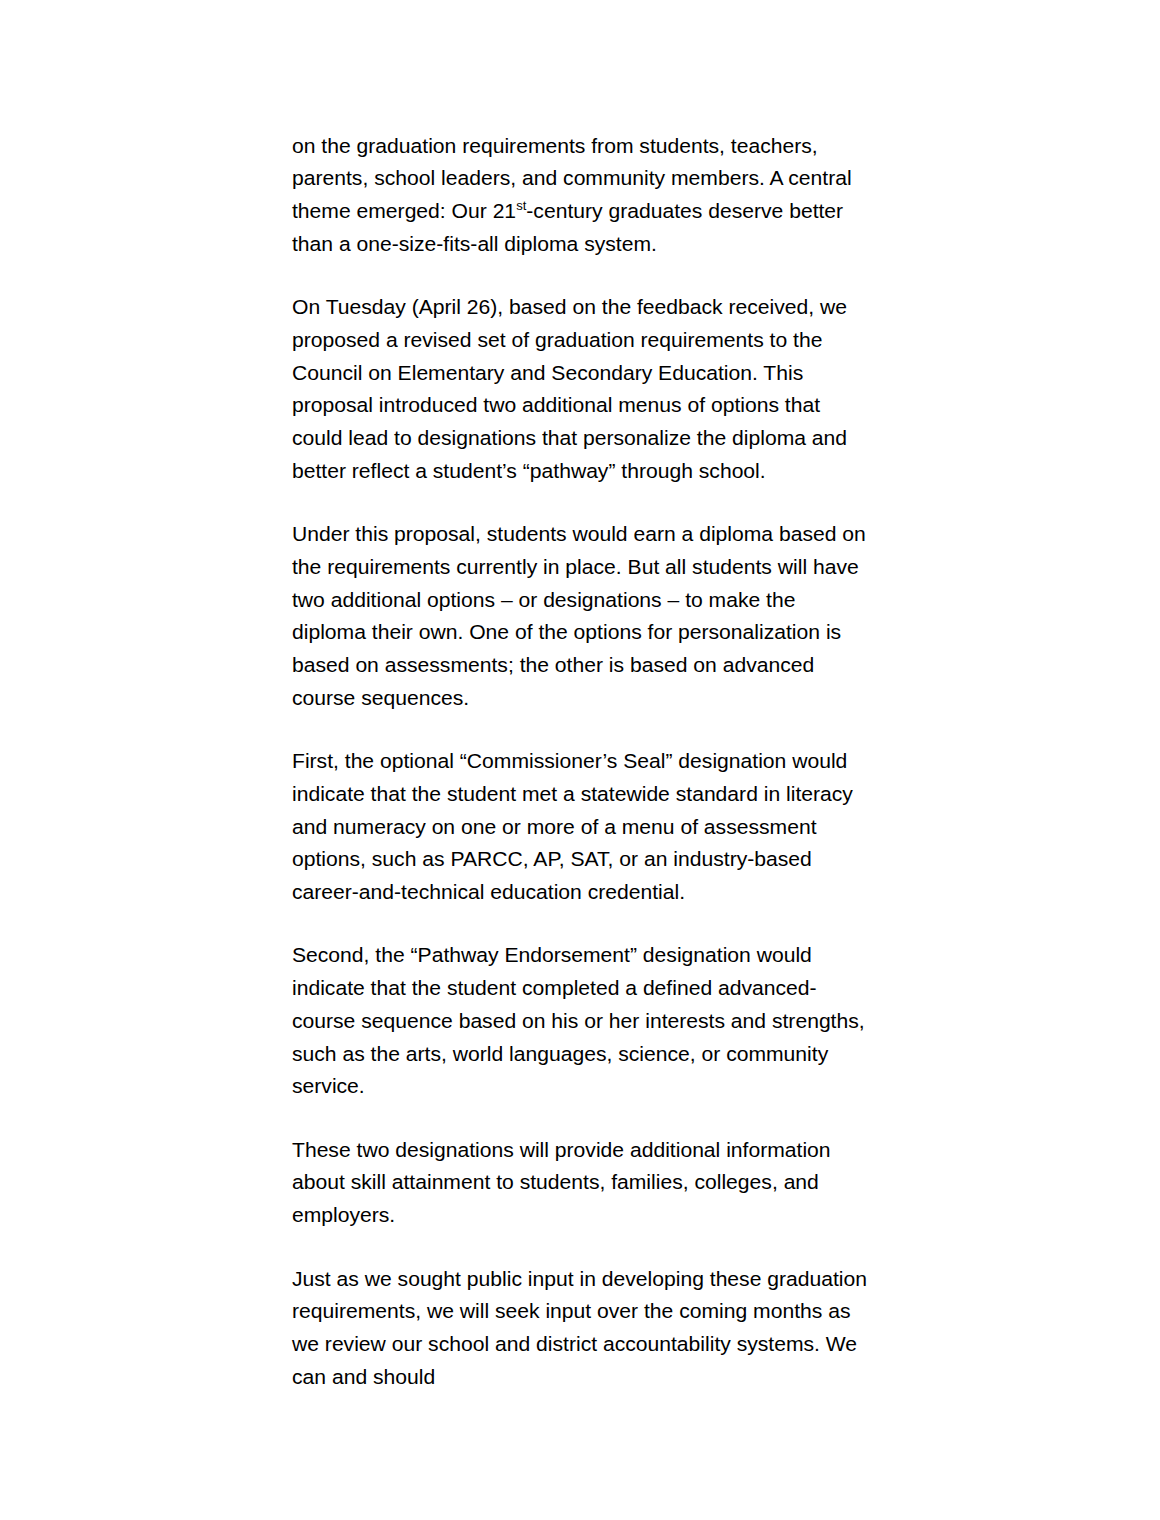on the graduation requirements from students, teachers, parents, school leaders, and community members. A central theme emerged: Our 21st-century graduates deserve better than a one-size-fits-all diploma system.
On Tuesday (April 26), based on the feedback received, we proposed a revised set of graduation requirements to the Council on Elementary and Secondary Education. This proposal introduced two additional menus of options that could lead to designations that personalize the diploma and better reflect a student’s “pathway” through school.
Under this proposal, students would earn a diploma based on the requirements currently in place. But all students will have two additional options – or designations – to make the diploma their own. One of the options for personalization is based on assessments; the other is based on advanced course sequences.
First, the optional “Commissioner’s Seal” designation would indicate that the student met a statewide standard in literacy and numeracy on one or more of a menu of assessment options, such as PARCC, AP, SAT, or an industry-based career-and-technical education credential.
Second, the “Pathway Endorsement” designation would indicate that the student completed a defined advanced-course sequence based on his or her interests and strengths, such as the arts, world languages, science, or community service.
These two designations will provide additional information about skill attainment to students, families, colleges, and employers.
Just as we sought public input in developing these graduation requirements, we will seek input over the coming months as we review our school and district accountability systems. We can and should